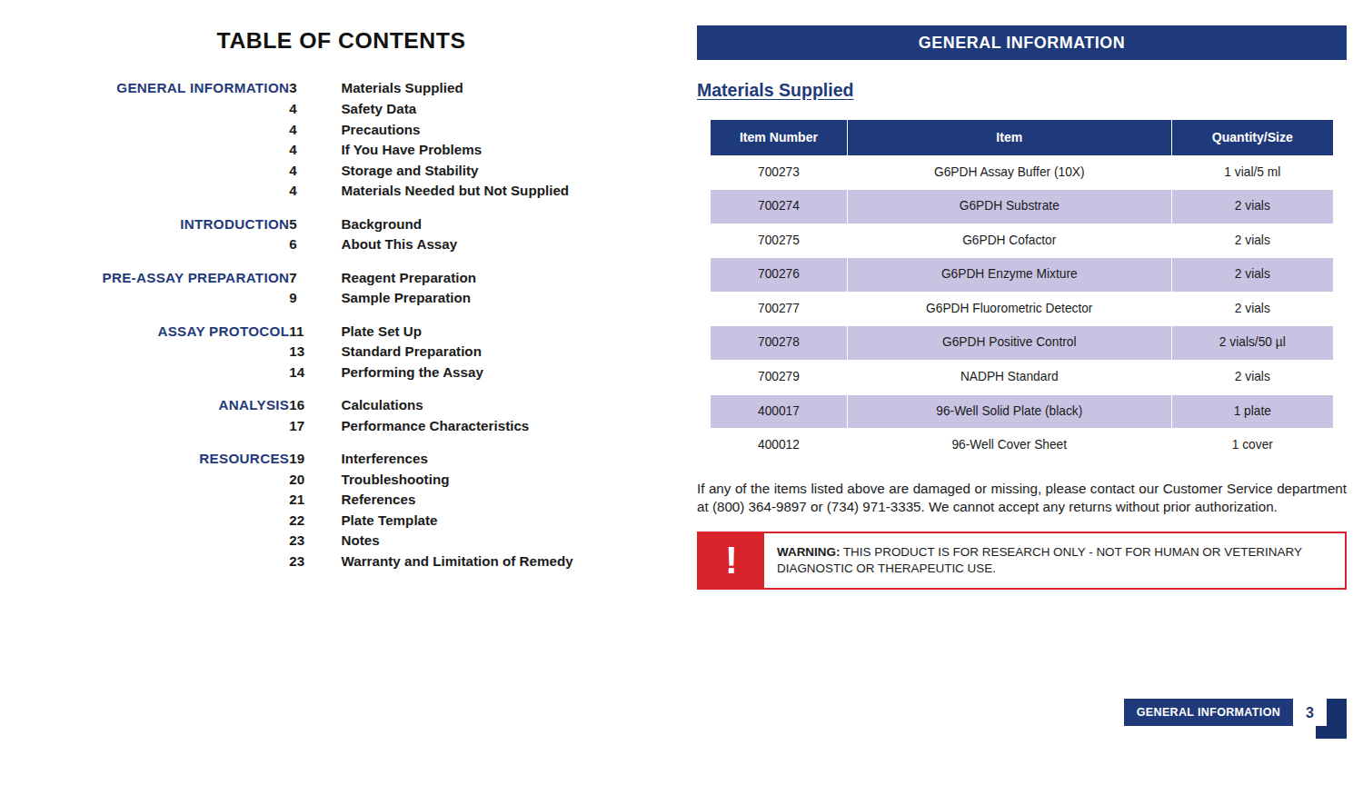TABLE OF CONTENTS
| GENERAL INFORMATION | 3 | Materials Supplied |
| | 4 | Safety Data |
| | 4 | Precautions |
| | 4 | If You Have Problems |
| | 4 | Storage and Stability |
| | 4 | Materials Needed but Not Supplied |
| INTRODUCTION | 5 | Background |
| | 6 | About This Assay |
| PRE-ASSAY PREPARATION | 7 | Reagent Preparation |
| | 9 | Sample Preparation |
| ASSAY PROTOCOL | 11 | Plate Set Up |
| | 13 | Standard Preparation |
| | 14 | Performing the Assay |
| ANALYSIS | 16 | Calculations |
| | 17 | Performance Characteristics |
| RESOURCES | 19 | Interferences |
| | 20 | Troubleshooting |
| | 21 | References |
| | 22 | Plate Template |
| | 23 | Notes |
| | 23 | Warranty and Limitation of Remedy |
GENERAL INFORMATION
Materials Supplied
| Item Number | Item | Quantity/Size |
| --- | --- | --- |
| 700273 | G6PDH Assay Buffer (10X) | 1 vial/5 ml |
| 700274 | G6PDH Substrate | 2 vials |
| 700275 | G6PDH Cofactor | 2 vials |
| 700276 | G6PDH Enzyme Mixture | 2 vials |
| 700277 | G6PDH Fluorometric Detector | 2 vials |
| 700278 | G6PDH Positive Control | 2 vials/50 µl |
| 700279 | NADPH Standard | 2 vials |
| 400017 | 96-Well Solid Plate (black) | 1 plate |
| 400012 | 96-Well Cover Sheet | 1 cover |
If any of the items listed above are damaged or missing, please contact our Customer Service department at (800) 364-9897 or (734) 971-3335. We cannot accept any returns without prior authorization.
!
WARNING: THIS PRODUCT IS FOR RESEARCH ONLY - NOT FOR HUMAN OR VETERINARY DIAGNOSTIC OR THERAPEUTIC USE.
GENERAL INFORMATION
3